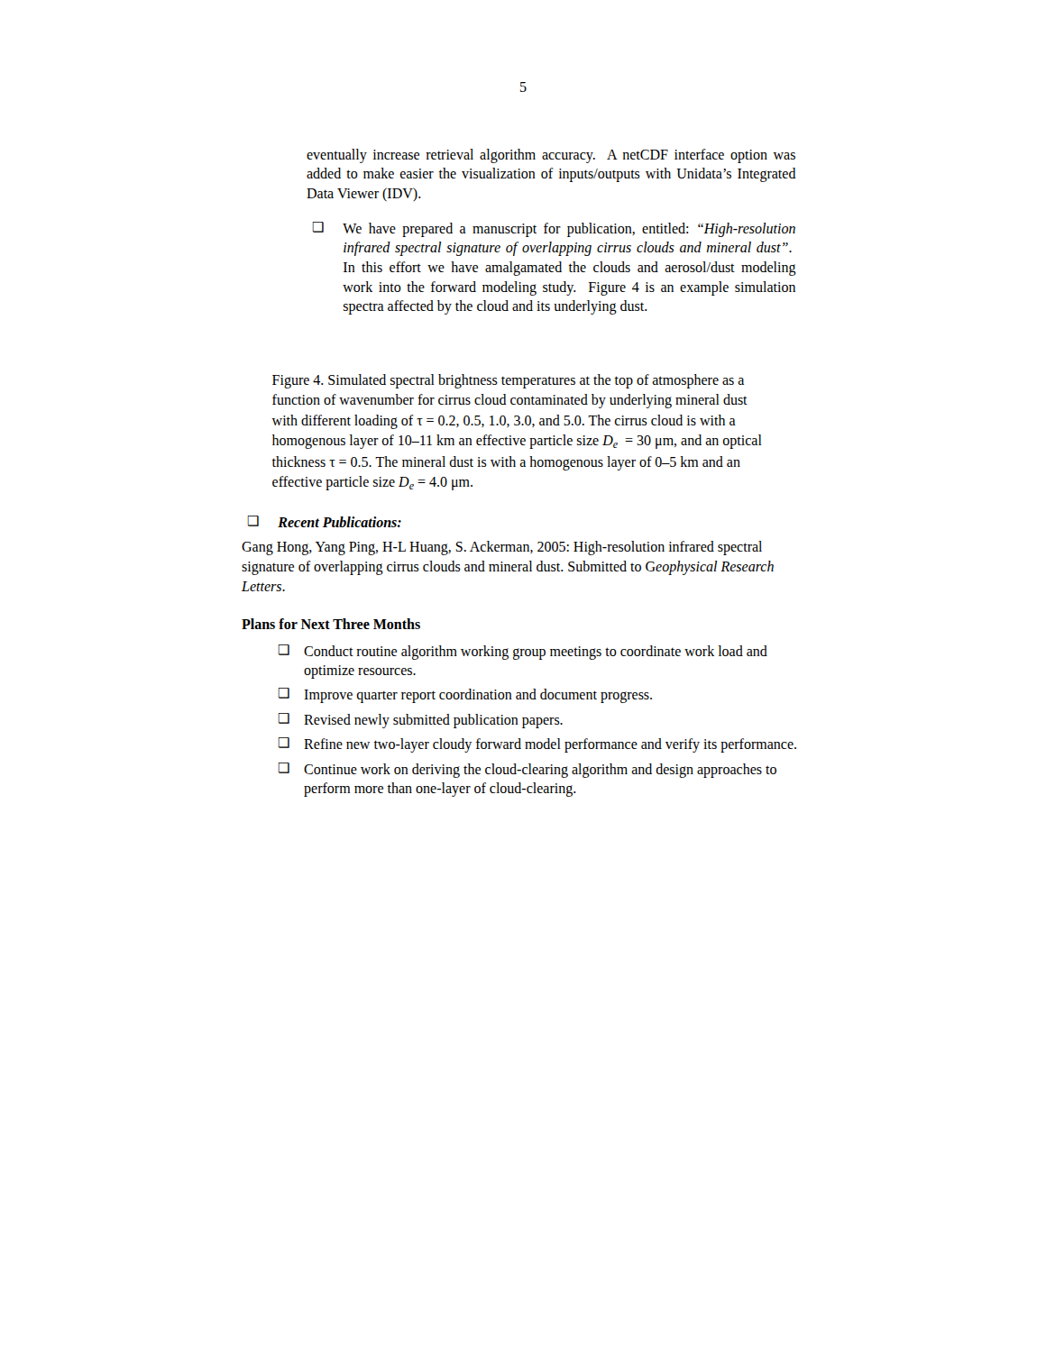5
eventually increase retrieval algorithm accuracy. A netCDF interface option was added to make easier the visualization of inputs/outputs with Unidata’s Integrated Data Viewer (IDV).
We have prepared a manuscript for publication, entitled: “High-resolution infrared spectral signature of overlapping cirrus clouds and mineral dust”. In this effort we have amalgamated the clouds and aerosol/dust modeling work into the forward modeling study. Figure 4 is an example simulation spectra affected by the cloud and its underlying dust.
Figure 4. Simulated spectral brightness temperatures at the top of atmosphere as a function of wavenumber for cirrus cloud contaminated by underlying mineral dust with different loading of τ = 0.2, 0.5, 1.0, 3.0, and 5.0. The cirrus cloud is with a homogenous layer of 10–11 km an effective particle size De = 30 μm, and an optical thickness τ = 0.5. The mineral dust is with a homogenous layer of 0–5 km and an effective particle size De = 4.0 μm.
Recent Publications:
Gang Hong, Yang Ping, H-L Huang, S. Ackerman, 2005: High-resolution infrared spectral signature of overlapping cirrus clouds and mineral dust. Submitted to Geophysical Research Letters.
Plans for Next Three Months
Conduct routine algorithm working group meetings to coordinate work load and optimize resources.
Improve quarter report coordination and document progress.
Revised newly submitted publication papers.
Refine new two-layer cloudy forward model performance and verify its performance.
Continue work on deriving the cloud-clearing algorithm and design approaches to perform more than one-layer of cloud-clearing.